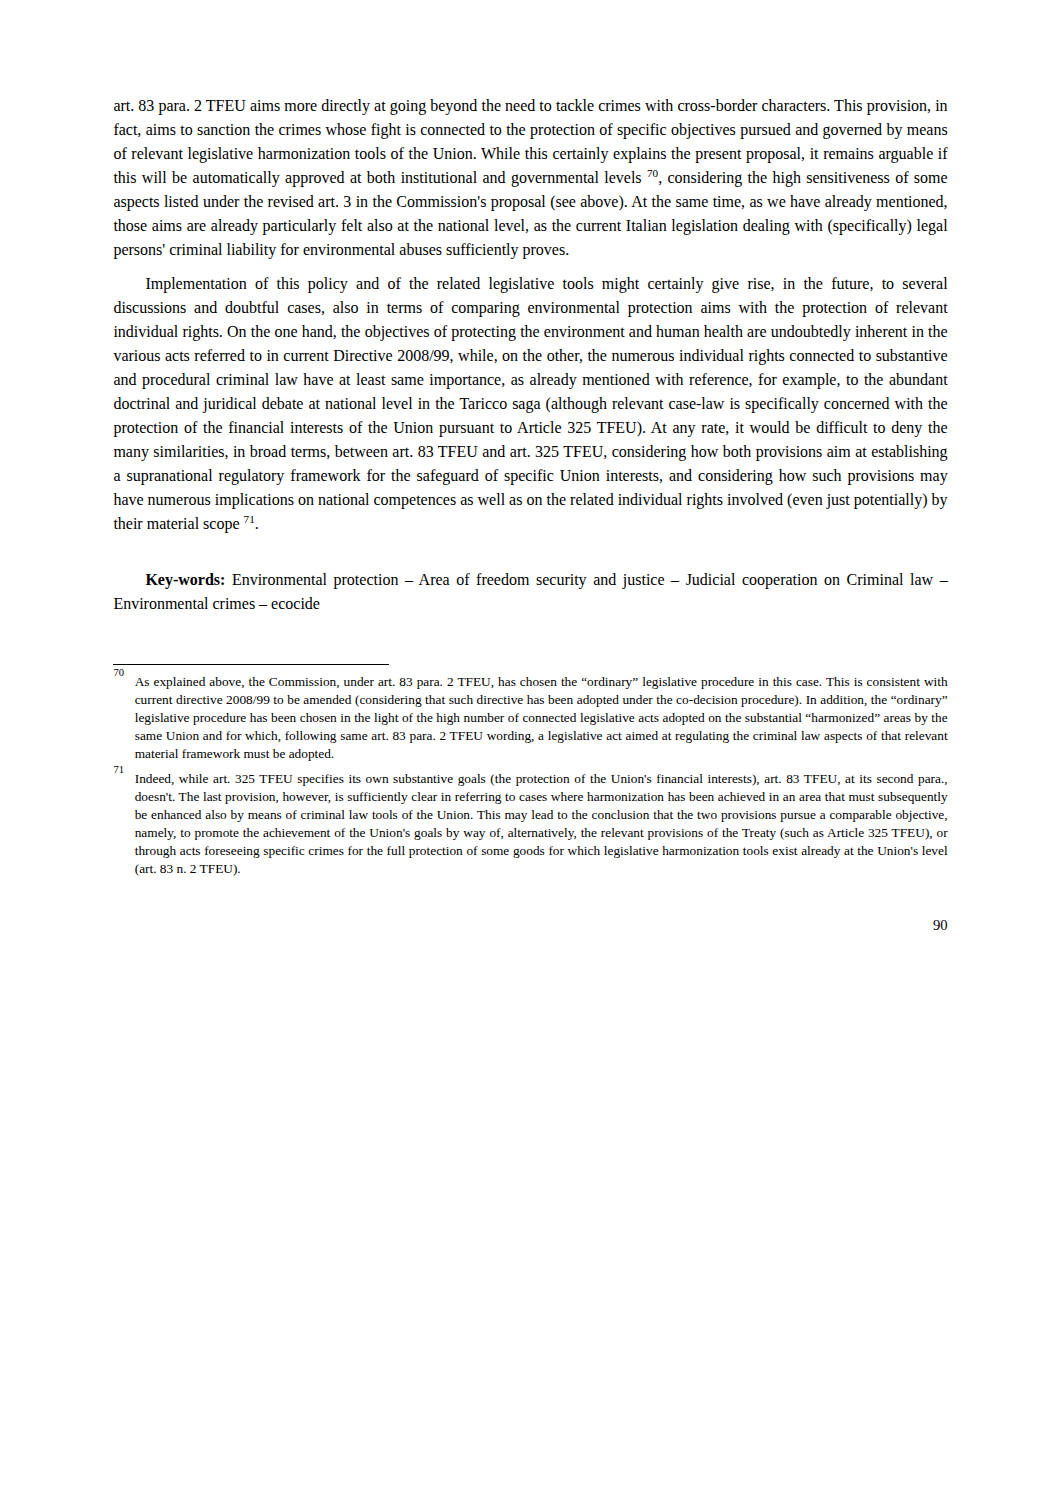art. 83 para. 2 TFEU aims more directly at going beyond the need to tackle crimes with cross-border characters. This provision, in fact, aims to sanction the crimes whose fight is connected to the protection of specific objectives pursued and governed by means of relevant legislative harmonization tools of the Union. While this certainly explains the present proposal, it remains arguable if this will be automatically approved at both institutional and governmental levels 70, considering the high sensitiveness of some aspects listed under the revised art. 3 in the Commission's proposal (see above). At the same time, as we have already mentioned, those aims are already particularly felt also at the national level, as the current Italian legislation dealing with (specifically) legal persons' criminal liability for environmental abuses sufficiently proves.
Implementation of this policy and of the related legislative tools might certainly give rise, in the future, to several discussions and doubtful cases, also in terms of comparing environmental protection aims with the protection of relevant individual rights. On the one hand, the objectives of protecting the environment and human health are undoubtedly inherent in the various acts referred to in current Directive 2008/99, while, on the other, the numerous individual rights connected to substantive and procedural criminal law have at least same importance, as already mentioned with reference, for example, to the abundant doctrinal and juridical debate at national level in the Taricco saga (although relevant case-law is specifically concerned with the protection of the financial interests of the Union pursuant to Article 325 TFEU). At any rate, it would be difficult to deny the many similarities, in broad terms, between art. 83 TFEU and art. 325 TFEU, considering how both provisions aim at establishing a supranational regulatory framework for the safeguard of specific Union interests, and considering how such provisions may have numerous implications on national competences as well as on the related individual rights involved (even just potentially) by their material scope 71.
Key-words: Environmental protection – Area of freedom security and justice – Judicial cooperation on Criminal law – Environmental crimes – ecocide
70 As explained above, the Commission, under art. 83 para. 2 TFEU, has chosen the “ordinary” legislative procedure in this case. This is consistent with current directive 2008/99 to be amended (considering that such directive has been adopted under the co-decision procedure). In addition, the “ordinary” legislative procedure has been chosen in the light of the high number of connected legislative acts adopted on the substantial “harmonized” areas by the same Union and for which, following same art. 83 para. 2 TFEU wording, a legislative act aimed at regulating the criminal law aspects of that relevant material framework must be adopted.
71 Indeed, while art. 325 TFEU specifies its own substantive goals (the protection of the Union's financial interests), art. 83 TFEU, at its second para., doesn't. The last provision, however, is sufficiently clear in referring to cases where harmonization has been achieved in an area that must subsequently be enhanced also by means of criminal law tools of the Union. This may lead to the conclusion that the two provisions pursue a comparable objective, namely, to promote the achievement of the Union's goals by way of, alternatively, the relevant provisions of the Treaty (such as Article 325 TFEU), or through acts foreseeing specific crimes for the full protection of some goods for which legislative harmonization tools exist already at the Union's level (art. 83 n. 2 TFEU).
90